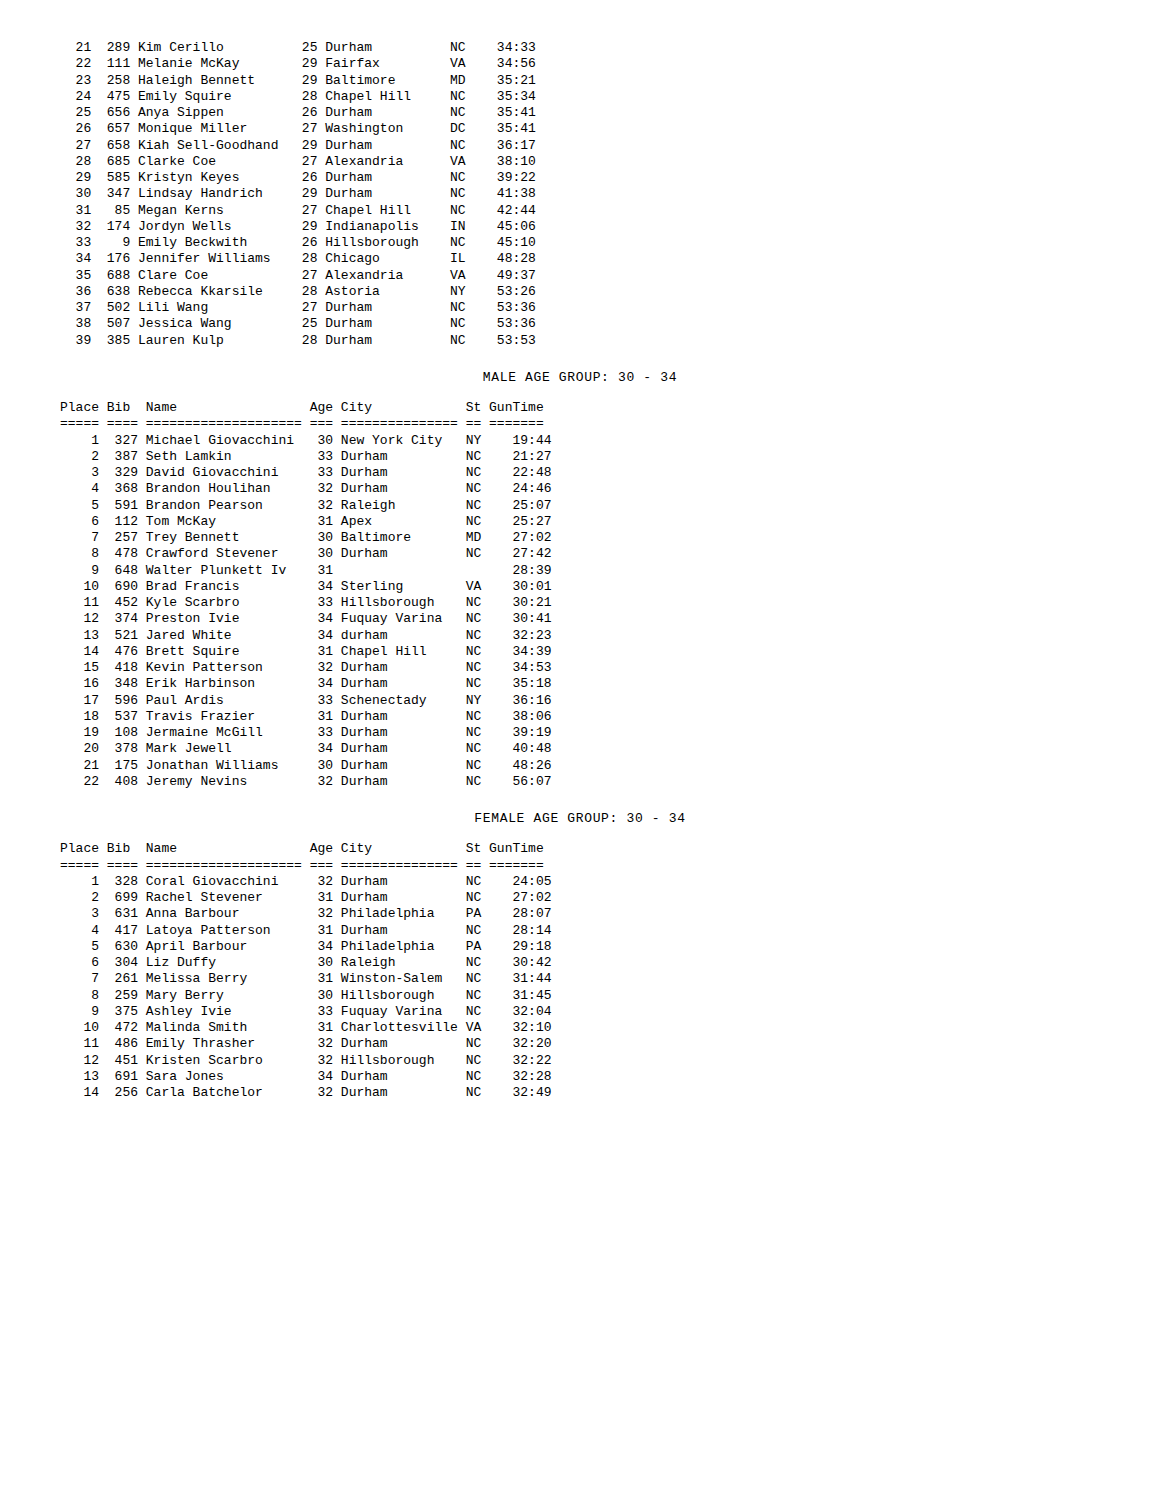21  289 Kim Cerillo          25 Durham          NC    34:33
  22  111 Melanie McKay        29 Fairfax         VA    34:56
  23  258 Haleigh Bennett      29 Baltimore       MD    35:21
  24  475 Emily Squire         28 Chapel Hill     NC    35:34
  25  656 Anya Sippen          26 Durham          NC    35:41
  26  657 Monique Miller       27 Washington      DC    35:41
  27  658 Kiah Sell-Goodhand   29 Durham          NC    36:17
  28  685 Clarke Coe           27 Alexandria      VA    38:10
  29  585 Kristyn Keyes        26 Durham          NC    39:22
  30  347 Lindsay Handrich     29 Durham          NC    41:38
  31   85 Megan Kerns          27 Chapel Hill     NC    42:44
  32  174 Jordyn Wells         29 Indianapolis    IN    45:06
  33    9 Emily Beckwith       26 Hillsborough    NC    45:10
  34  176 Jennifer Williams    28 Chicago         IL    48:28
  35  688 Clare Coe            27 Alexandria      VA    49:37
  36  638 Rebecca Kkarsile     28 Astoria         NY    53:26
  37  502 Lili Wang            27 Durham          NC    53:36
  38  507 Jessica Wang         25 Durham          NC    53:36
  39  385 Lauren Kulp          28 Durham          NC    53:53
MALE AGE GROUP: 30 - 34
Place Bib  Name                 Age City            St GunTime
===== ==== ==================== === =============== == =======
    1  327 Michael Giovacchini   30 New York City   NY    19:44
    2  387 Seth Lamkin           33 Durham          NC    21:27
    3  329 David Giovacchini     33 Durham          NC    22:48
    4  368 Brandon Houlihan      32 Durham          NC    24:46
    5  591 Brandon Pearson       32 Raleigh         NC    25:07
    6  112 Tom McKay             31 Apex            NC    25:27
    7  257 Trey Bennett          30 Baltimore       MD    27:02
    8  478 Crawford Stevener     30 Durham          NC    27:42
    9  648 Walter Plunkett Iv    31                       28:39
   10  690 Brad Francis          34 Sterling        VA    30:01
   11  452 Kyle Scarbro          33 Hillsborough    NC    30:21
   12  374 Preston Ivie          34 Fuquay Varina   NC    30:41
   13  521 Jared White           34 durham          NC    32:23
   14  476 Brett Squire          31 Chapel Hill     NC    34:39
   15  418 Kevin Patterson       32 Durham          NC    34:53
   16  348 Erik Harbinson        34 Durham          NC    35:18
   17  596 Paul Ardis            33 Schenectady     NY    36:16
   18  537 Travis Frazier        31 Durham          NC    38:06
   19  108 Jermaine McGill       33 Durham          NC    39:19
   20  378 Mark Jewell           34 Durham          NC    40:48
   21  175 Jonathan Williams     30 Durham          NC    48:26
   22  408 Jeremy Nevins         32 Durham          NC    56:07
FEMALE AGE GROUP: 30 - 34
Place Bib  Name                 Age City            St GunTime
===== ==== ==================== === =============== == =======
    1  328 Coral Giovacchini     32 Durham          NC    24:05
    2  699 Rachel Stevener       31 Durham          NC    27:02
    3  631 Anna Barbour          32 Philadelphia    PA    28:07
    4  417 Latoya Patterson      31 Durham          NC    28:14
    5  630 April Barbour         34 Philadelphia    PA    29:18
    6  304 Liz Duffy             30 Raleigh         NC    30:42
    7  261 Melissa Berry         31 Winston-Salem   NC    31:44
    8  259 Mary Berry            30 Hillsborough    NC    31:45
    9  375 Ashley Ivie           33 Fuquay Varina   NC    32:04
   10  472 Malinda Smith         31 Charlottesville VA    32:10
   11  486 Emily Thrasher        32 Durham          NC    32:20
   12  451 Kristen Scarbro       32 Hillsborough    NC    32:22
   13  691 Sara Jones            34 Durham          NC    32:28
   14  256 Carla Batchelor       32 Durham          NC    32:49